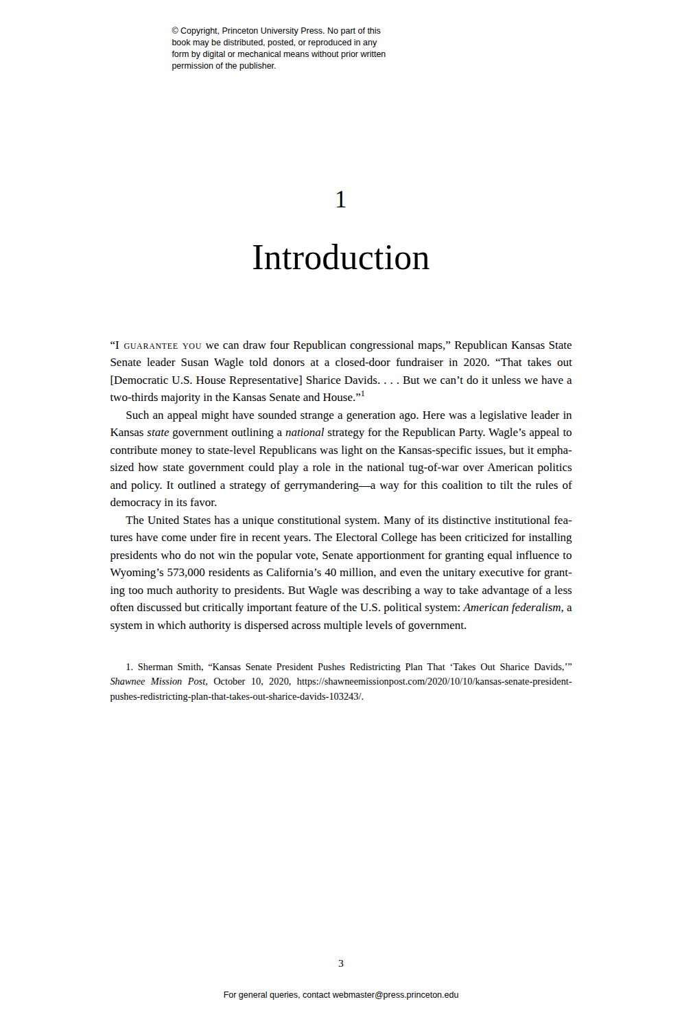© Copyright, Princeton University Press. No part of this book may be distributed, posted, or reproduced in any form by digital or mechanical means without prior written permission of the publisher.
1
Introduction
“I guarantee you we can draw four Republican congressional maps,” Republican Kansas State Senate leader Susan Wagle told donors at a closed-door fundraiser in 2020. “That takes out [Democratic U.S. House Representative] Sharice Davids. . . . But we can’t do it unless we have a two-thirds majority in the Kansas Senate and House.”1
Such an appeal might have sounded strange a generation ago. Here was a legislative leader in Kansas state government outlining a national strategy for the Republican Party. Wagle’s appeal to contribute money to state-level Republicans was light on the Kansas-specific issues, but it emphasized how state government could play a role in the national tug-of-war over American politics and policy. It outlined a strategy of gerrymandering—a way for this coalition to tilt the rules of democracy in its favor.
The United States has a unique constitutional system. Many of its distinctive institutional features have come under fire in recent years. The Electoral College has been criticized for installing presidents who do not win the popular vote, Senate apportionment for granting equal influence to Wyoming’s 573,000 residents as California’s 40 million, and even the unitary executive for granting too much authority to presidents. But Wagle was describing a way to take advantage of a less often discussed but critically important feature of the U.S. political system: American federalism, a system in which authority is dispersed across multiple levels of government.
1. Sherman Smith, “Kansas Senate President Pushes Redistricting Plan That ‘Takes Out Sharice Davids,’” Shawnee Mission Post, October 10, 2020, https://shawneemissionpost.com/2020/10/10/kansas-senate-president-pushes-redistricting-plan-that-takes-out-sharice-davids-103243/.
3
For general queries, contact webmaster@press.princeton.edu